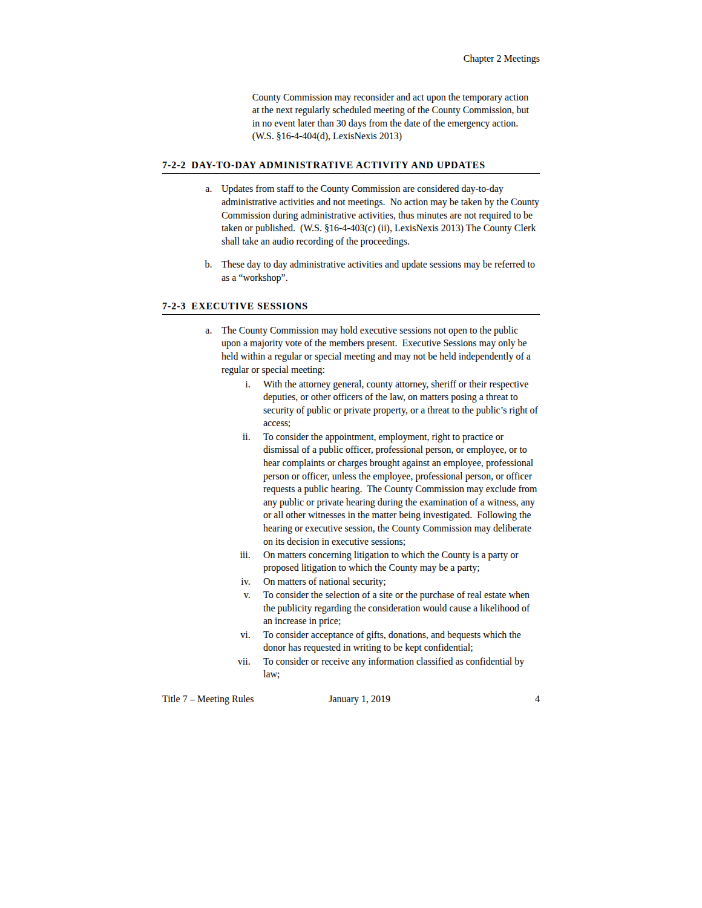Chapter 2 Meetings
County Commission may reconsider and act upon the temporary action at the next regularly scheduled meeting of the County Commission, but in no event later than 30 days from the date of the emergency action. (W.S. §16-4-404(d), LexisNexis 2013)
7-2-2 Day-to-Day Administrative Activity and Updates
Updates from staff to the County Commission are considered day-to-day administrative activities and not meetings. No action may be taken by the County Commission during administrative activities, thus minutes are not required to be taken or published. (W.S. §16-4-403(c) (ii), LexisNexis 2013) The County Clerk shall take an audio recording of the proceedings.
These day to day administrative activities and update sessions may be referred to as a “workshop”.
7-2-3 Executive Sessions
The County Commission may hold executive sessions not open to the public upon a majority vote of the members present. Executive Sessions may only be held within a regular or special meeting and may not be held independently of a regular or special meeting:
With the attorney general, county attorney, sheriff or their respective deputies, or other officers of the law, on matters posing a threat to security of public or private property, or a threat to the public’s right of access;
To consider the appointment, employment, right to practice or dismissal of a public officer, professional person, or employee, or to hear complaints or charges brought against an employee, professional person or officer, unless the employee, professional person, or officer requests a public hearing. The County Commission may exclude from any public or private hearing during the examination of a witness, any or all other witnesses in the matter being investigated. Following the hearing or executive session, the County Commission may deliberate on its decision in executive sessions;
On matters concerning litigation to which the County is a party or proposed litigation to which the County may be a party;
On matters of national security;
To consider the selection of a site or the purchase of real estate when the publicity regarding the consideration would cause a likelihood of an increase in price;
To consider acceptance of gifts, donations, and bequests which the donor has requested in writing to be kept confidential;
To consider or receive any information classified as confidential by law;
Title 7 – Meeting Rules
January 1, 2019
4